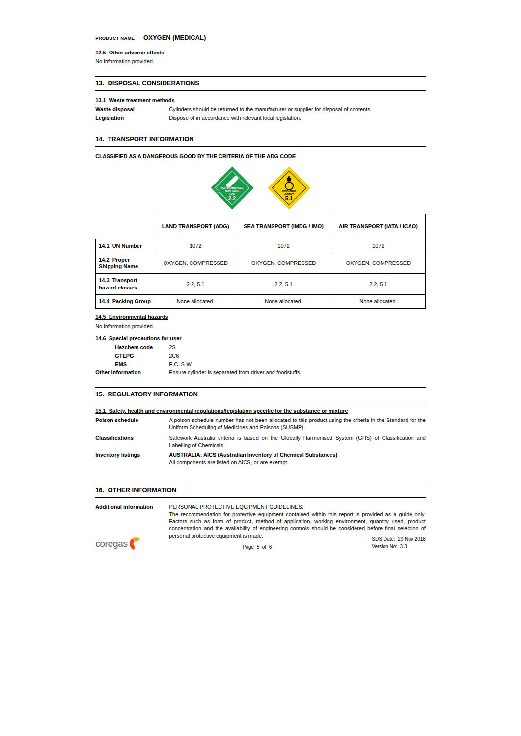PRODUCT NAME OXYGEN (MEDICAL)
12.5 Other adverse effects
No information provided.
13. DISPOSAL CONSIDERATIONS
13.1 Waste treatment methods
Waste disposal
Cylinders should be returned to the manufacturer or supplier for disposal of contents.
Legislation
Dispose of in accordance with relevant local legislation.
14. TRANSPORT INFORMATION
CLASSIFIED AS A DANGEROUS GOOD BY THE CRITERIA OF THE ADG CODE
NON-FLAMMABLE
NON-TOXIC
GAS
2.2
OXIDIZING
AGENT
5.1
| | LAND TRANSPORT (ADG) | SEA TRANSPORT (IMDG / IMO) | AIR TRANSPORT (IATA / ICAO) |
| --- | --- | --- | --- |
| 14.1 UN Number | 1072 | 1072 | 1072 |
| 14.2 Proper Shipping Name | OXYGEN, COMPRESSED | OXYGEN, COMPRESSED | OXYGEN, COMPRESSED |
| 14.3 Transport hazard classes | 2.2, 5.1 | 2.2, 5.1 | 2.2, 5.1 |
| 14.4 Packing Group | None allocated. | None allocated. | None allocated. |
14.5 Environmental hazards
No information provided.
14.6 Special precautions for user
Hazchem code
2S
GTEPG
2C6
EMS
F-C, S-W
Other information
Ensure cylinder is separated from driver and foodstuffs.
15. REGULATORY INFORMATION
15.1 Safety, health and environmental regulations/legislation specific for the substance or mixture
Poison schedule
A poison schedule number has not been allocated to this product using the criteria in the Standard for the Uniform Scheduling of Medicines and Poisons (SUSMP).
Classifications
Safework Australia criteria is based on the Globally Harmonised System (GHS) of Classification and Labelling of Chemicals.
Inventory listings
AUSTRALIA: AICS (Australian Inventory of Chemical Substances)
All components are listed on AICS, or are exempt.
16. OTHER INFORMATION
Additional information
PERSONAL PROTECTIVE EQUIPMENT GUIDELINES:
The recommendation for protective equipment contained within this report is provided as a guide only. Factors such as form of product, method of application, working environment, quantity used, product concentration and the availability of engineering controls should be considered before final selection of personal protective equipment is made.
coregas
Page 5 of 6
SDS Date: 29 Nov 2018
Version No: 3.3